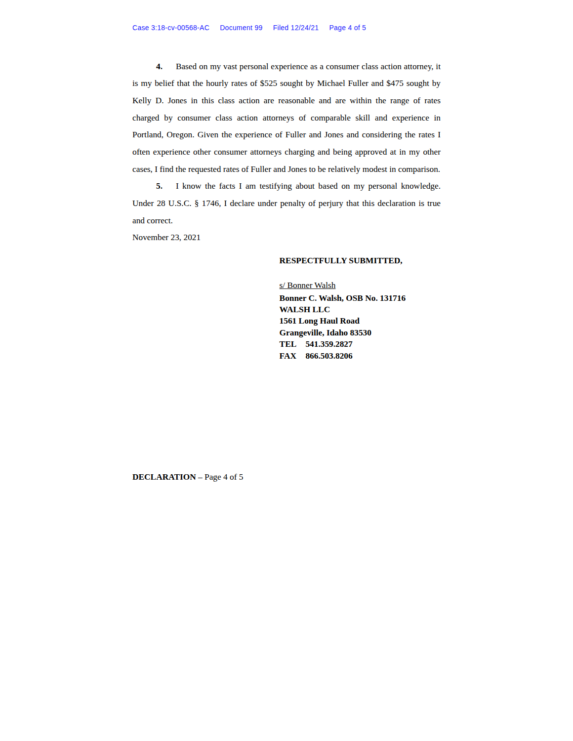Case 3:18-cv-00568-AC Document 99 Filed 12/24/21 Page 4 of 5
4. Based on my vast personal experience as a consumer class action attorney, it is my belief that the hourly rates of $525 sought by Michael Fuller and $475 sought by Kelly D. Jones in this class action are reasonable and are within the range of rates charged by consumer class action attorneys of comparable skill and experience in Portland, Oregon. Given the experience of Fuller and Jones and considering the rates I often experience other consumer attorneys charging and being approved at in my other cases, I find the requested rates of Fuller and Jones to be relatively modest in comparison.
5. I know the facts I am testifying about based on my personal knowledge. Under 28 U.S.C. § 1746, I declare under penalty of perjury that this declaration is true and correct.
November 23, 2021
RESPECTFULLY SUBMITTED,
s/ Bonner Walsh
Bonner C. Walsh, OSB No. 131716
WALSH LLC
1561 Long Haul Road
Grangeville, Idaho 83530
TEL541.359.2827
FAX866.503.8206
DECLARATION – Page 4 of 5